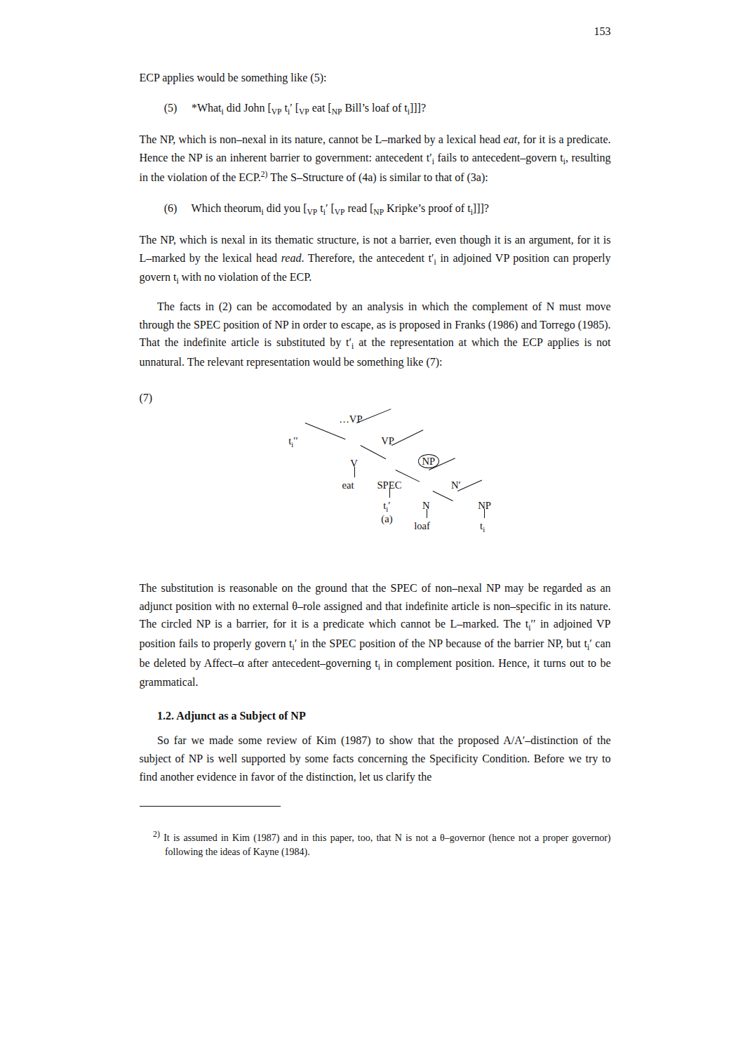153
ECP applies would be something like (5):
(5) *Whati did John [VP ti′ [VP eat [NP Bill’s loaf of ti]]]?
The NP, which is non–nexal in its nature, cannot be L–marked by a lexical head eat, for it is a predicate. Hence the NP is an inherent barrier to government: antecedent t′i fails to antecedent–govern ti, resulting in the violation of the ECP.2) The S–Structure of (4a) is similar to that of (3a):
(6) Which theorumi did you [VP ti′ [VP read [NP Kripke’s proof of ti]]]?
The NP, which is nexal in its thematic structure, is not a barrier, even though it is an argument, for it is L–marked by the lexical head read. Therefore, the antecedent t′i in adjoined VP position can properly govern ti with no violation of the ECP.
The facts in (2) can be accomodated by an analysis in which the complement of N must move through the SPEC position of NP in order to escape, as is proposed in Franks (1986) and Torrego (1985). That the indefinite article is substituted by t′i at the representation at which the ECP applies is not unnatural. The relevant representation would be something like (7):
(7)
…VP ti′′ VP V NP eat SPEC N′ ti′ (a) N NP loaf ti
The substitution is reasonable on the ground that the SPEC of non–nexal NP may be regarded as an adjunct position with no external θ–role assigned and that indefinite article is non–specific in its nature. The circled NP is a barrier, for it is a predicate which cannot be L–marked. The ti′′ in adjoined VP position fails to properly govern ti′ in the SPEC position of the NP because of the barrier NP, but ti′ can be deleted by Affect–α after antecedent–governing ti in complement position. Hence, it turns out to be grammatical.
1.2. Adjunct as a Subject of NP
So far we made some review of Kim (1987) to show that the proposed A/A′–distinction of the subject of NP is well supported by some facts concerning the Specificity Condition. Before we try to find another evidence in favor of the distinction, let us clarify the
2) It is assumed in Kim (1987) and in this paper, too, that N is not a θ–governor (hence not a proper governor) following the ideas of Kayne (1984).